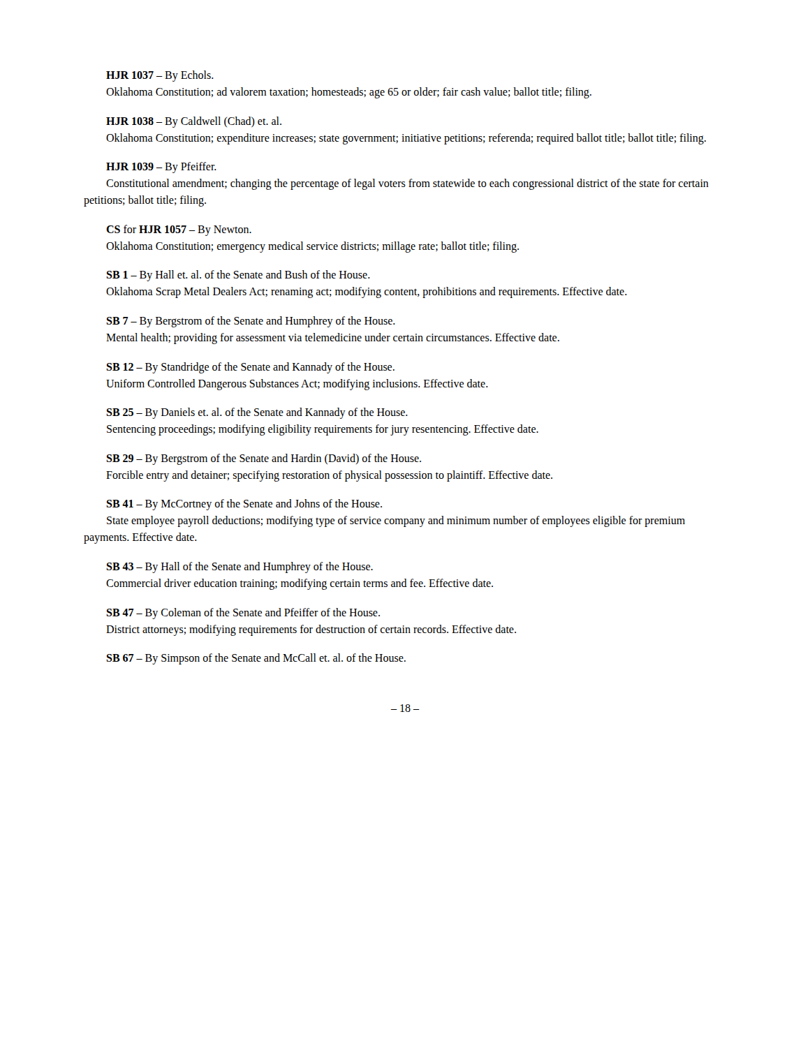HJR 1037 – By Echols.
Oklahoma Constitution; ad valorem taxation; homesteads; age 65 or older; fair cash value; ballot title; filing.
HJR 1038 – By Caldwell (Chad) et. al.
Oklahoma Constitution; expenditure increases; state government; initiative petitions; referenda; required ballot title; ballot title; filing.
HJR 1039 – By Pfeiffer.
Constitutional amendment; changing the percentage of legal voters from statewide to each congressional district of the state for certain petitions; ballot title; filing.
CS for HJR 1057 – By Newton.
Oklahoma Constitution; emergency medical service districts; millage rate; ballot title; filing.
SB 1 – By Hall et. al. of the Senate and Bush of the House.
Oklahoma Scrap Metal Dealers Act; renaming act; modifying content, prohibitions and requirements. Effective date.
SB 7 – By Bergstrom of the Senate and Humphrey of the House.
Mental health; providing for assessment via telemedicine under certain circumstances. Effective date.
SB 12 – By Standridge of the Senate and Kannady of the House.
Uniform Controlled Dangerous Substances Act; modifying inclusions. Effective date.
SB 25 – By Daniels et. al. of the Senate and Kannady of the House.
Sentencing proceedings; modifying eligibility requirements for jury resentencing. Effective date.
SB 29 – By Bergstrom of the Senate and Hardin (David) of the House.
Forcible entry and detainer; specifying restoration of physical possession to plaintiff. Effective date.
SB 41 – By McCortney of the Senate and Johns of the House.
State employee payroll deductions; modifying type of service company and minimum number of employees eligible for premium payments. Effective date.
SB 43 – By Hall of the Senate and Humphrey of the House.
Commercial driver education training; modifying certain terms and fee. Effective date.
SB 47 – By Coleman of the Senate and Pfeiffer of the House.
District attorneys; modifying requirements for destruction of certain records. Effective date.
SB 67 – By Simpson of the Senate and McCall et. al. of the House.
– 18 –